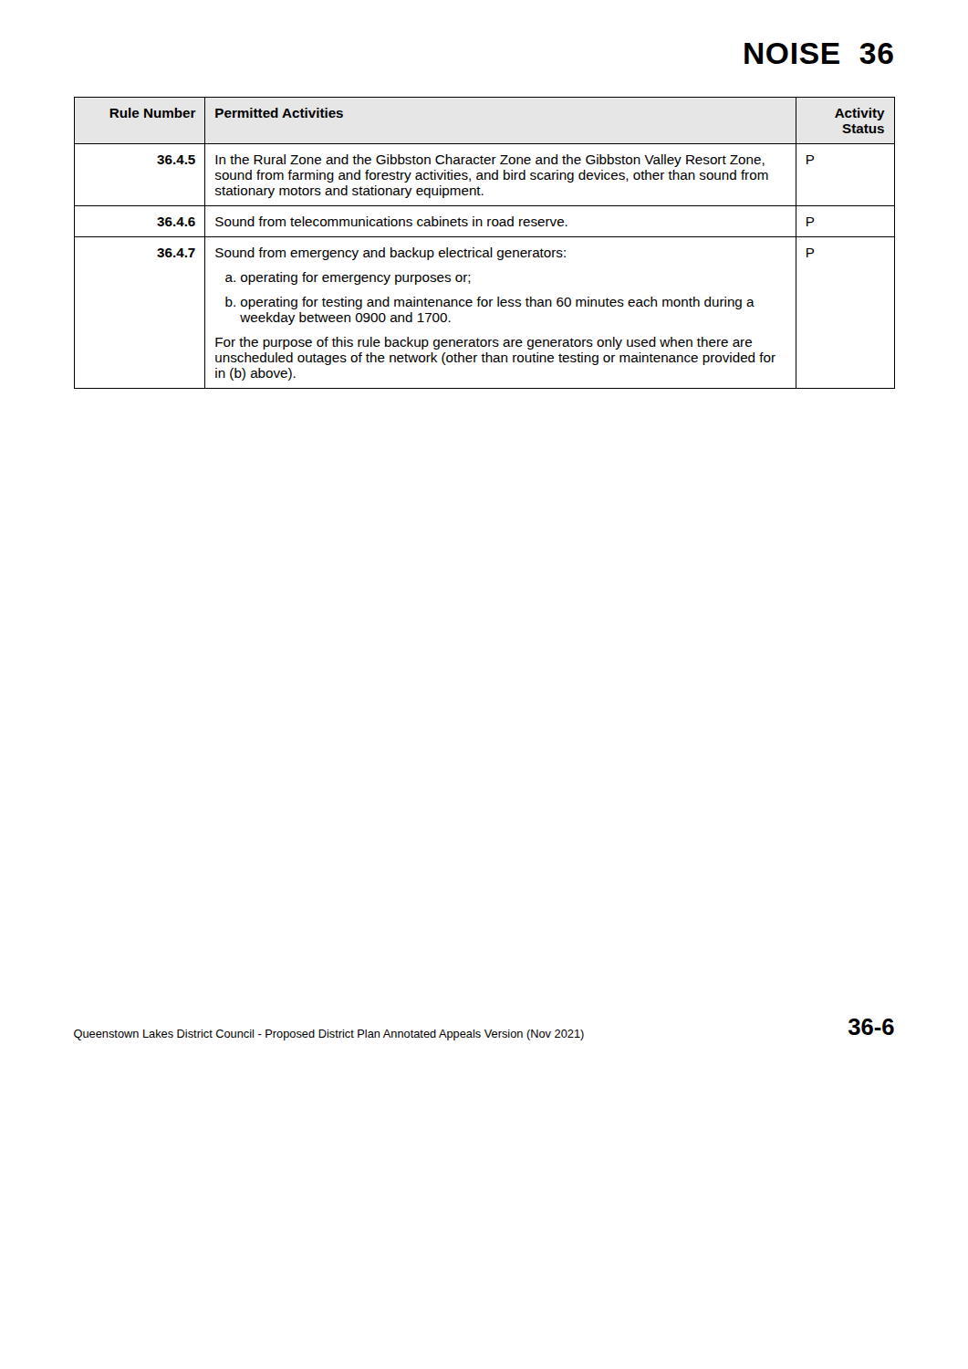NOISE 36
| Rule Number | Permitted Activities | Activity Status |
| --- | --- | --- |
| 36.4.5 | In the Rural Zone and the Gibbston Character Zone and the Gibbston Valley Resort Zone, sound from farming and forestry activities, and bird scaring devices, other than sound from stationary motors and stationary equipment. | P |
| 36.4.6 | Sound from telecommunications cabinets in road reserve. | P |
| 36.4.7 | Sound from emergency and backup electrical generators: operating for emergency purposes or; operating for testing and maintenance for less than 60 minutes each month during a weekday between 0900 and 1700. For the purpose of this rule backup generators are generators only used when there are unscheduled outages of the network (other than routine testing or maintenance provided for in (b) above). | P |
Queenstown Lakes District Council - Proposed District Plan Annotated Appeals Version (Nov 2021)
36-6